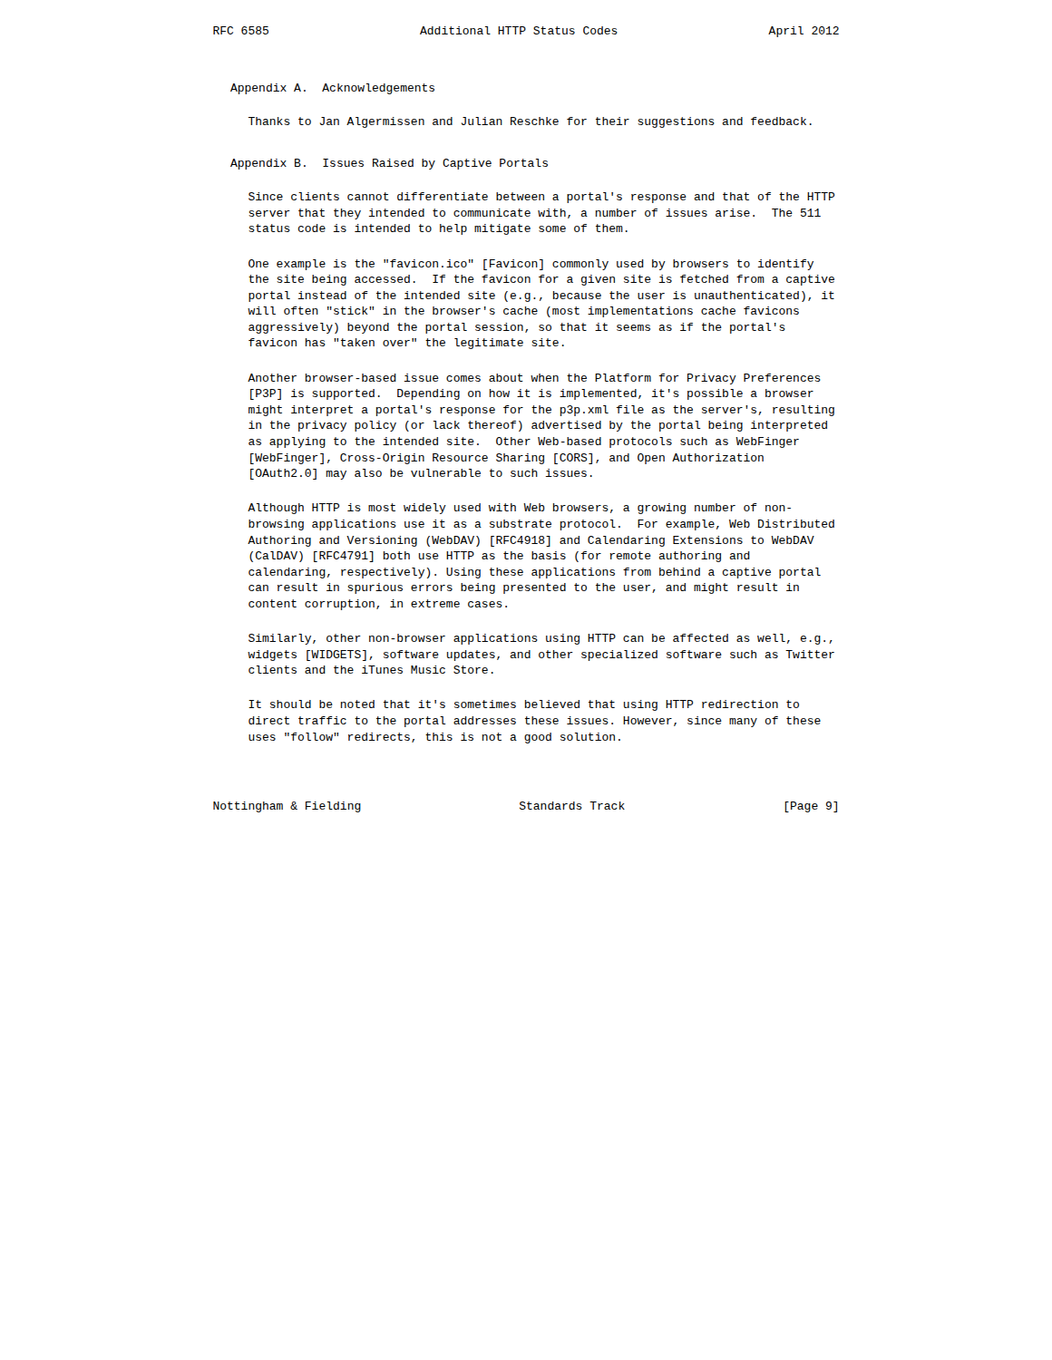RFC 6585 Additional HTTP Status Codes April 2012
Appendix A. Acknowledgements
Thanks to Jan Algermissen and Julian Reschke for their suggestions and feedback.
Appendix B. Issues Raised by Captive Portals
Since clients cannot differentiate between a portal's response and that of the HTTP server that they intended to communicate with, a number of issues arise. The 511 status code is intended to help mitigate some of them.
One example is the "favicon.ico" [Favicon] commonly used by browsers to identify the site being accessed. If the favicon for a given site is fetched from a captive portal instead of the intended site (e.g., because the user is unauthenticated), it will often "stick" in the browser's cache (most implementations cache favicons aggressively) beyond the portal session, so that it seems as if the portal's favicon has "taken over" the legitimate site.
Another browser-based issue comes about when the Platform for Privacy Preferences [P3P] is supported. Depending on how it is implemented, it's possible a browser might interpret a portal's response for the p3p.xml file as the server's, resulting in the privacy policy (or lack thereof) advertised by the portal being interpreted as applying to the intended site. Other Web-based protocols such as WebFinger [WebFinger], Cross-Origin Resource Sharing [CORS], and Open Authorization [OAuth2.0] may also be vulnerable to such issues.
Although HTTP is most widely used with Web browsers, a growing number of non-browsing applications use it as a substrate protocol. For example, Web Distributed Authoring and Versioning (WebDAV) [RFC4918] and Calendaring Extensions to WebDAV (CalDAV) [RFC4791] both use HTTP as the basis (for remote authoring and calendaring, respectively). Using these applications from behind a captive portal can result in spurious errors being presented to the user, and might result in content corruption, in extreme cases.
Similarly, other non-browser applications using HTTP can be affected as well, e.g., widgets [WIDGETS], software updates, and other specialized software such as Twitter clients and the iTunes Music Store.
It should be noted that it's sometimes believed that using HTTP redirection to direct traffic to the portal addresses these issues. However, since many of these uses "follow" redirects, this is not a good solution.
Nottingham & Fielding Standards Track [Page 9]